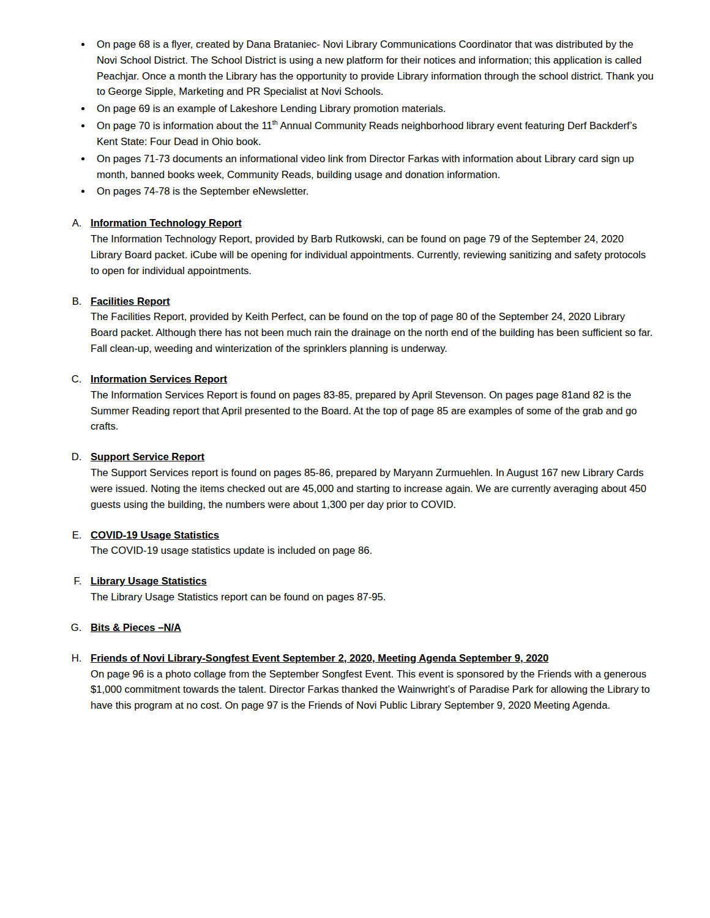On page 68 is a flyer, created by Dana Brataniec- Novi Library Communications Coordinator that was distributed by the Novi School District. The School District is using a new platform for their notices and information; this application is called Peachjar. Once a month the Library has the opportunity to provide Library information through the school district. Thank you to George Sipple, Marketing and PR Specialist at Novi Schools.
On page 69 is an example of Lakeshore Lending Library promotion materials.
On page 70 is information about the 11th Annual Community Reads neighborhood library event featuring Derf Backderf’s Kent State: Four Dead in Ohio book.
On pages 71-73 documents an informational video link from Director Farkas with information about Library card sign up month, banned books week, Community Reads, building usage and donation information.
On pages 74-78 is the September eNewsletter.
Information Technology Report
The Information Technology Report, provided by Barb Rutkowski, can be found on page 79 of the September 24, 2020 Library Board packet. iCube will be opening for individual appointments. Currently, reviewing sanitizing and safety protocols to open for individual appointments.
Facilities Report
The Facilities Report, provided by Keith Perfect, can be found on the top of page 80 of the September 24, 2020 Library Board packet. Although there has not been much rain the drainage on the north end of the building has been sufficient so far. Fall clean-up, weeding and winterization of the sprinklers planning is underway.
Information Services Report
The Information Services Report is found on pages 83-85, prepared by April Stevenson. On pages page 81and 82 is the Summer Reading report that April presented to the Board. At the top of page 85 are examples of some of the grab and go crafts.
Support Service Report
The Support Services report is found on pages 85-86, prepared by Maryann Zurmuehlen. In August 167 new Library Cards were issued. Noting the items checked out are 45,000 and starting to increase again. We are currently averaging about 450 guests using the building, the numbers were about 1,300 per day prior to COVID.
COVID-19 Usage Statistics
The COVID-19 usage statistics update is included on page 86.
Library Usage Statistics
The Library Usage Statistics report can be found on pages 87-95.
Bits & Pieces –N/A
Friends of Novi Library-Songfest Event September 2, 2020, Meeting Agenda September 9, 2020
On page 96 is a photo collage from the September Songfest Event. This event is sponsored by the Friends with a generous $1,000 commitment towards the talent. Director Farkas thanked the Wainwright’s of Paradise Park for allowing the Library to have this program at no cost. On page 97 is the Friends of Novi Public Library September 9, 2020 Meeting Agenda.